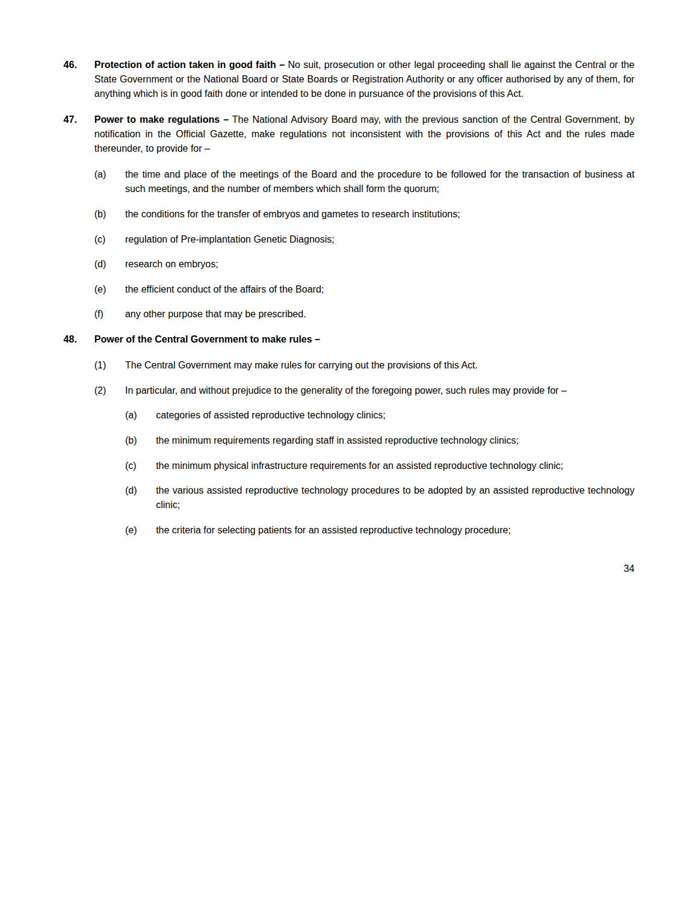46.
Protection of action taken in good faith – No suit, prosecution or other legal proceeding shall lie against the Central or the State Government or the National Board or State Boards or Registration Authority or any officer authorised by any of them, for anything which is in good faith done or intended to be done in pursuance of the provisions of this Act.
47.
Power to make regulations – The National Advisory Board may, with the previous sanction of the Central Government, by notification in the Official Gazette, make regulations not inconsistent with the provisions of this Act and the rules made thereunder, to provide for –
(a)
the time and place of the meetings of the Board and the procedure to be followed for the transaction of business at such meetings, and the number of members which shall form the quorum;
(b)
the conditions for the transfer of embryos and gametes to research institutions;
(c)
regulation of Pre-implantation Genetic Diagnosis;
(d)
research on embryos;
(e)
the efficient conduct of the affairs of the Board;
(f)
any other purpose that may be prescribed.
48.
Power of the Central Government to make rules –
(1)
The Central Government may make rules for carrying out the provisions of this Act.
(2)
In particular, and without prejudice to the generality of the foregoing power, such rules may provide for –
(a)
categories of assisted reproductive technology clinics;
(b)
the minimum requirements regarding staff in assisted reproductive technology clinics;
(c)
the minimum physical infrastructure requirements for an assisted reproductive technology clinic;
(d)
the various assisted reproductive technology procedures to be adopted by an assisted reproductive technology clinic;
(e)
the criteria for selecting patients for an assisted reproductive technology procedure;
34